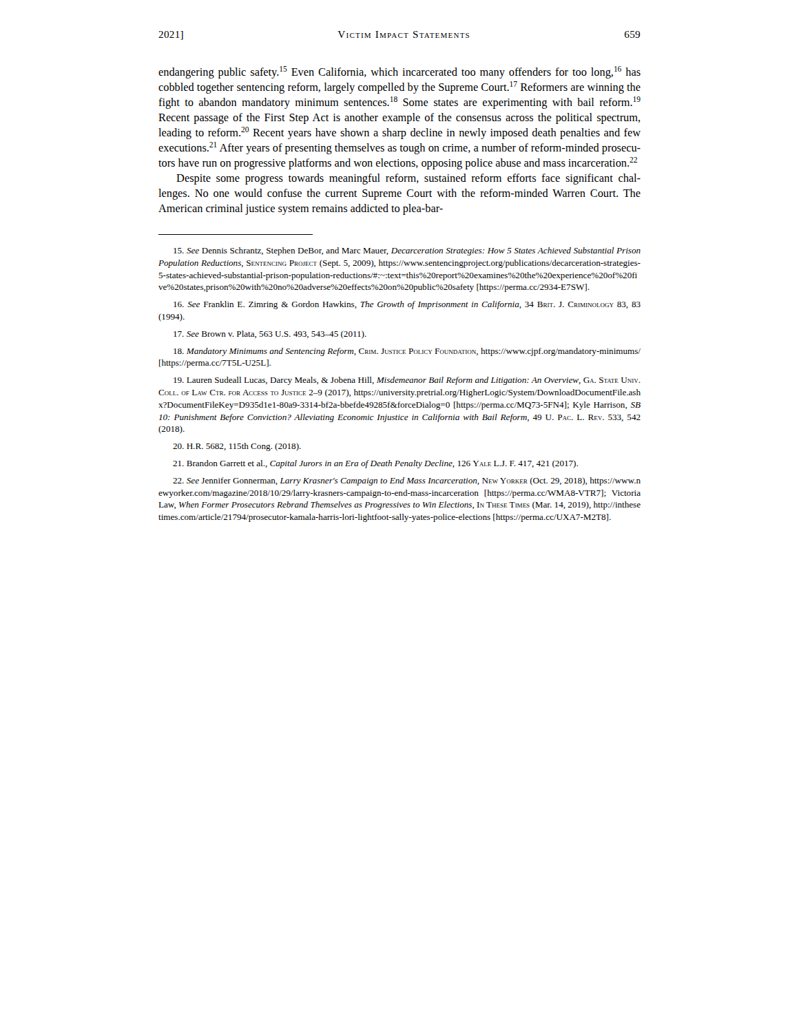2021] Victim Impact Statements 659
endangering public safety.15 Even California, which incarcerated too many offenders for too long,16 has cobbled together sentencing reform, largely compelled by the Supreme Court.17 Reformers are winning the fight to abandon mandatory minimum sentences.18 Some states are experimenting with bail reform.19 Recent passage of the First Step Act is another example of the consensus across the political spectrum, leading to reform.20 Recent years have shown a sharp decline in newly imposed death penalties and few executions.21 After years of presenting themselves as tough on crime, a number of reform-minded prosecutors have run on progressive platforms and won elections, opposing police abuse and mass incarceration.22
Despite some progress towards meaningful reform, sustained reform efforts face significant challenges. No one would confuse the current Supreme Court with the reform-minded Warren Court. The American criminal justice system remains addicted to plea-bar-
15. See Dennis Schrantz, Stephen DeBor, and Marc Mauer, Decarceration Strategies: How 5 States Achieved Substantial Prison Population Reductions, Sentencing Project (Sept. 5, 2009), https://www.sentencingproject.org/publications/decarceration-strategies-5-states-achieved-substantial-prison-population-reductions/#:~:text=this%20report%20examines%20the%20experience%20of%20five%20states,prison%20with%20no%20adverse%20effects%20on%20public%20safety [https://perma.cc/2934-E7SW].
16. See Franklin E. Zimring & Gordon Hawkins, The Growth of Imprisonment in California, 34 Brit. J. Criminology 83, 83 (1994).
17. See Brown v. Plata, 563 U.S. 493, 543–45 (2011).
18. Mandatory Minimums and Sentencing Reform, Crim. Justice Policy Foundation, https://www.cjpf.org/mandatory-minimums/ [https://perma.cc/7T5L-U25L].
19. Lauren Sudeall Lucas, Darcy Meals, & Jobena Hill, Misdemeanor Bail Reform and Litigation: An Overview, Ga. State Univ. Coll. of Law Ctr. for Access to Justice 2–9 (2017), https://university.pretrial.org/HigherLogic/System/DownloadDocumentFile.ashx?DocumentFileKey=D935d1e1-80a9-3314-bf2a-bbefde49285f&forceDialog=0 [https://perma.cc/MQ73-5FN4]; Kyle Harrison, SB 10: Punishment Before Conviction? Alleviating Economic Injustice in California with Bail Reform, 49 U. Pac. L. Rev. 533, 542 (2018).
20. H.R. 5682, 115th Cong. (2018).
21. Brandon Garrett et al., Capital Jurors in an Era of Death Penalty Decline, 126 Yale L.J. F. 417, 421 (2017).
22. See Jennifer Gonnerman, Larry Krasner's Campaign to End Mass Incarceration, New Yorker (Oct. 29, 2018), https://www.newyorker.com/magazine/2018/10/29/larry-krasners-campaign-to-end-mass-incarceration [https://perma.cc/WMA8-VTR7]; Victoria Law, When Former Prosecutors Rebrand Themselves as Progressives to Win Elections, In These Times (Mar. 14, 2019), http://inthesetimes.com/article/21794/prosecutor-kamala-harris-lori-lightfoot-sally-yates-police-elections [https://perma.cc/UXA7-M2T8].